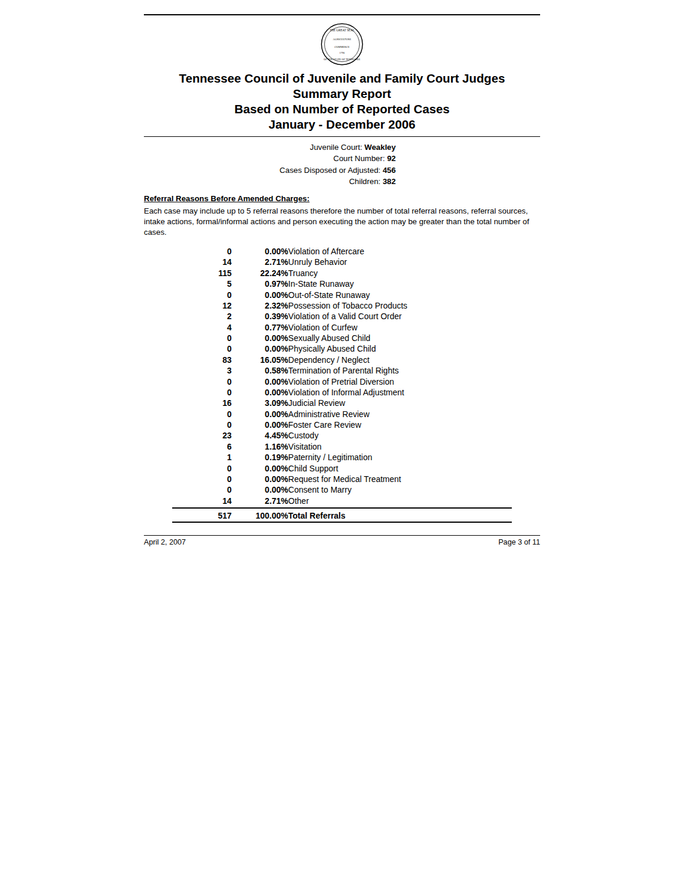Tennessee Council of Juvenile and Family Court Judges
Summary Report
Based on Number of Reported Cases
January - December 2006
Juvenile Court: Weakley
Court Number: 92
Cases Disposed or Adjusted: 456
Children: 382
Referral Reasons Before Amended Charges:
Each case may include up to 5 referral reasons therefore the number of total referral reasons, referral sources, intake actions, formal/informal actions and person executing the action may be greater than the total number of cases.
| 0 | 0.00% | Violation of Aftercare |
| 14 | 2.71% | Unruly Behavior |
| 115 | 22.24% | Truancy |
| 5 | 0.97% | In-State Runaway |
| 0 | 0.00% | Out-of-State Runaway |
| 12 | 2.32% | Possession of Tobacco Products |
| 2 | 0.39% | Violation of a Valid Court Order |
| 4 | 0.77% | Violation of Curfew |
| 0 | 0.00% | Sexually Abused Child |
| 0 | 0.00% | Physically Abused Child |
| 83 | 16.05% | Dependency / Neglect |
| 3 | 0.58% | Termination of Parental Rights |
| 0 | 0.00% | Violation of Pretrial Diversion |
| 0 | 0.00% | Violation of Informal Adjustment |
| 16 | 3.09% | Judicial Review |
| 0 | 0.00% | Administrative Review |
| 0 | 0.00% | Foster Care Review |
| 23 | 4.45% | Custody |
| 6 | 1.16% | Visitation |
| 1 | 0.19% | Paternity / Legitimation |
| 0 | 0.00% | Child Support |
| 0 | 0.00% | Request for Medical Treatment |
| 0 | 0.00% | Consent to Marry |
| 14 | 2.71% | Other |
| 517 | 100.00% | Total Referrals |
April 2, 2007
Page 3 of 11